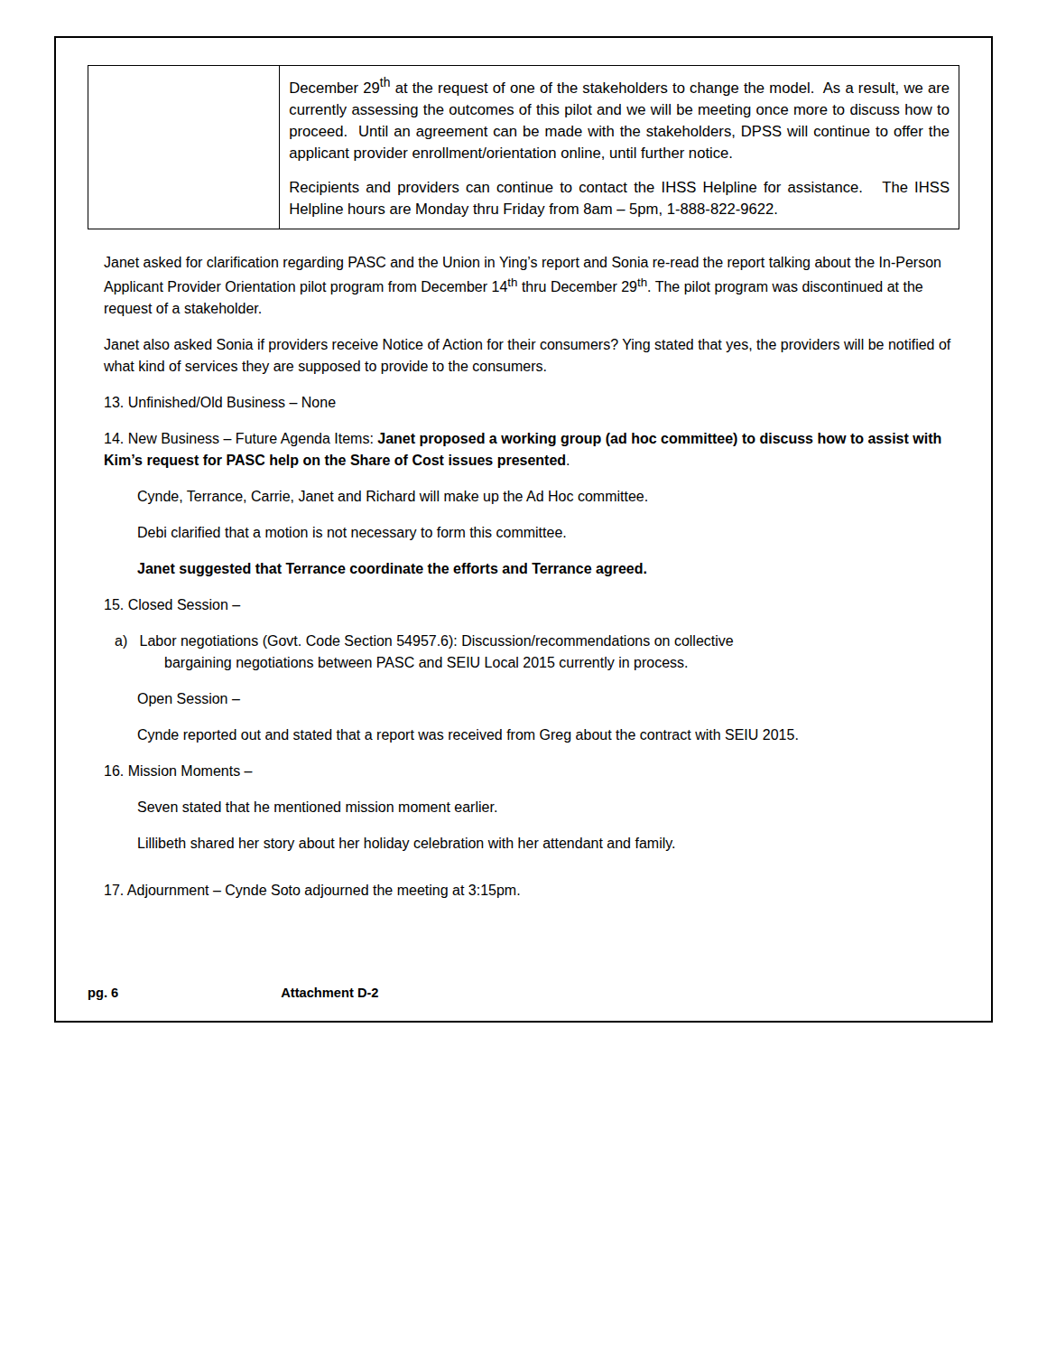| | December 29 th at the request of one of the stakeholders to change the model. As a result, we are currently assessing the outcomes of this pilot and we will be meeting once more to discuss how to proceed. Until an agreement can be made with the stakeholders, DPSS will continue to offer the applicant provider enrollment/orientation online, until further notice. Recipients and providers can continue to contact the IHSS Helpline for assistance. The IHSS Helpline hours are Monday thru Friday from 8am – 5pm, 1-888-822-9622. |
Janet asked for clarification regarding PASC and the Union in Ying’s report and Sonia re-read the report talking about the In-Person Applicant Provider Orientation pilot program from December 14th thru December 29th. The pilot program was discontinued at the request of a stakeholder.
Janet also asked Sonia if providers receive Notice of Action for their consumers? Ying stated that yes, the providers will be notified of what kind of services they are supposed to provide to the consumers.
13. Unfinished/Old Business – None
14. New Business – Future Agenda Items: Janet proposed a working group (ad hoc committee) to discuss how to assist with Kim’s request for PASC help on the Share of Cost issues presented.
Cynde, Terrance, Carrie, Janet and Richard will make up the Ad Hoc committee.
Debi clarified that a motion is not necessary to form this committee.
Janet suggested that Terrance coordinate the efforts and Terrance agreed.
15. Closed Session –
a) Labor negotiations (Govt. Code Section 54957.6): Discussion/recommendations on collective
bargaining negotiations between PASC and SEIU Local 2015 currently in process.
Open Session –
Cynde reported out and stated that a report was received from Greg about the contract with SEIU 2015.
16. Mission Moments –
Seven stated that he mentioned mission moment earlier.
Lillibeth shared her story about her holiday celebration with her attendant and family.
17. Adjournment – Cynde Soto adjourned the meeting at 3:15pm.
pg. 6 Attachment D-2